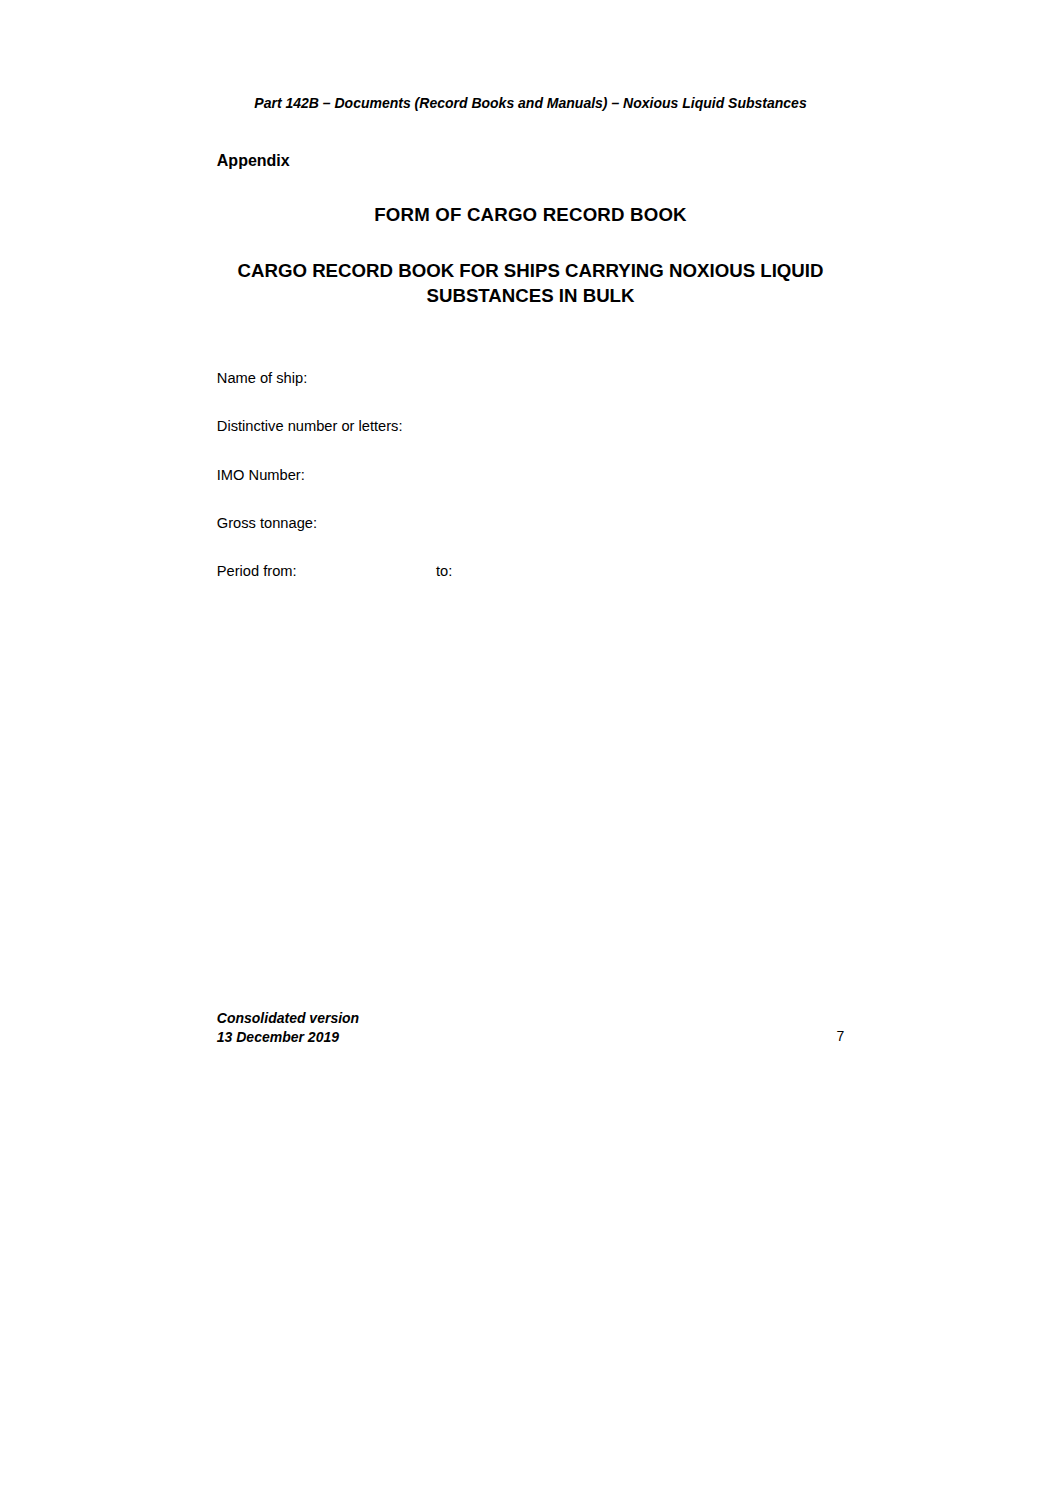Part 142B – Documents (Record Books and Manuals) – Noxious Liquid Substances
Appendix
FORM OF CARGO RECORD BOOK
CARGO RECORD BOOK FOR SHIPS CARRYING NOXIOUS LIQUID
SUBSTANCES IN BULK
Name of ship:
Distinctive number or letters:
IMO Number:
Gross tonnage:
Period from: to:
Consolidated version
13 December 2019
7